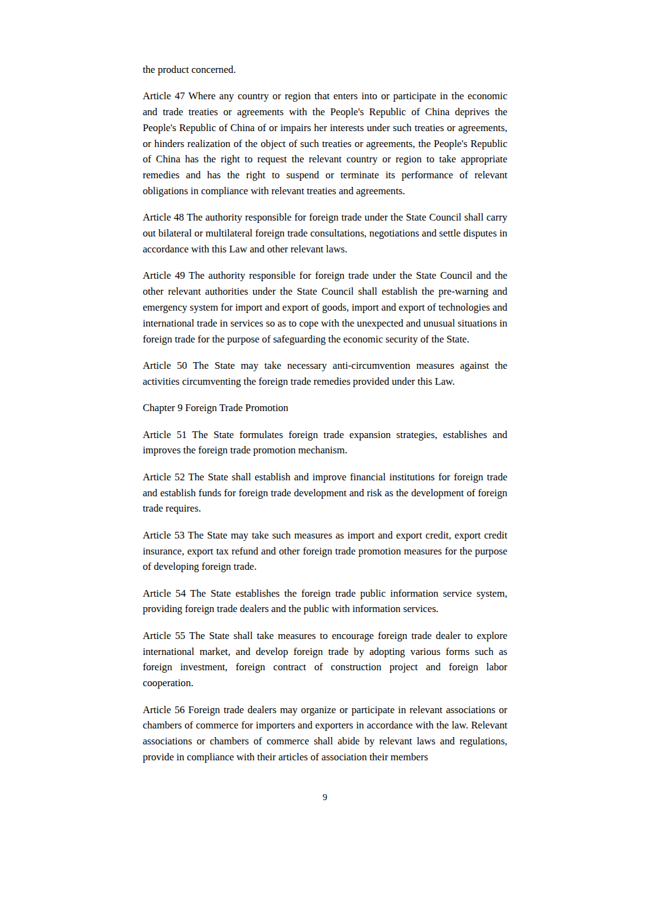the product concerned.
Article 47 Where any country or region that enters into or participate in the economic and trade treaties or agreements with the People's Republic of China deprives the People's Republic of China of or impairs her interests under such treaties or agreements, or hinders realization of the object of such treaties or agreements, the People's Republic of China has the right to request the relevant country or region to take appropriate remedies and has the right to suspend or terminate its performance of relevant obligations in compliance with relevant treaties and agreements.
Article 48 The authority responsible for foreign trade under the State Council shall carry out bilateral or multilateral foreign trade consultations, negotiations and settle disputes in accordance with this Law and other relevant laws.
Article 49 The authority responsible for foreign trade under the State Council and the other relevant authorities under the State Council shall establish the pre-warning and emergency system for import and export of goods, import and export of technologies and international trade in services so as to cope with the unexpected and unusual situations in foreign trade for the purpose of safeguarding the economic security of the State.
Article 50 The State may take necessary anti-circumvention measures against the activities circumventing the foreign trade remedies provided under this Law.
Chapter 9 Foreign Trade Promotion
Article 51 The State formulates foreign trade expansion strategies, establishes and improves the foreign trade promotion mechanism.
Article 52 The State shall establish and improve financial institutions for foreign trade and establish funds for foreign trade development and risk as the development of foreign trade requires.
Article 53 The State may take such measures as import and export credit, export credit insurance, export tax refund and other foreign trade promotion measures for the purpose of developing foreign trade.
Article 54 The State establishes the foreign trade public information service system, providing foreign trade dealers and the public with information services.
Article 55 The State shall take measures to encourage foreign trade dealer to explore international market, and develop foreign trade by adopting various forms such as foreign investment, foreign contract of construction project and foreign labor cooperation.
Article 56 Foreign trade dealers may organize or participate in relevant associations or chambers of commerce for importers and exporters in accordance with the law. Relevant associations or chambers of commerce shall abide by relevant laws and regulations, provide in compliance with their articles of association their members
9